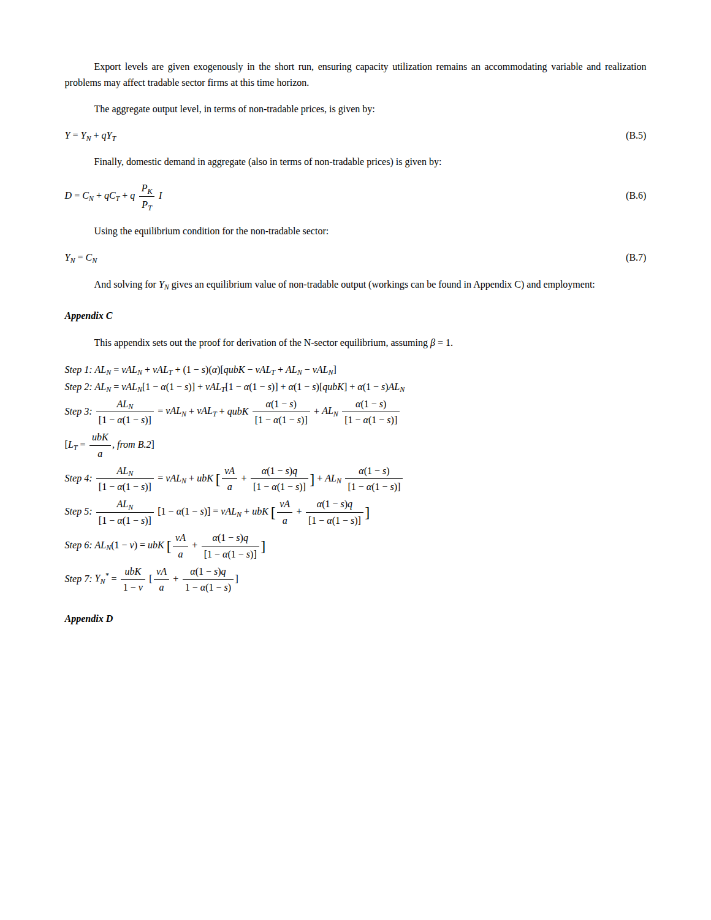Export levels are given exogenously in the short run, ensuring capacity utilization remains an accommodating variable and realization problems may affect tradable sector firms at this time horizon.
The aggregate output level, in terms of non-tradable prices, is given by:
Y = YN + qYT (B.5)
Finally, domestic demand in aggregate (also in terms of non-tradable prices) is given by:
D = CN + qCT + q PK PT I (B.6)
Using the equilibrium condition for the non-tradable sector:
YN = CN (B.7)
And solving for YN gives an equilibrium value of non-tradable output (workings can be found in Appendix C) and employment:
Appendix C
This appendix sets out the proof for derivation of the N-sector equilibrium, assuming β = 1.
Step 1: ALN = vALN + vALT + (1 − s)(α)[qubK − vALT + ALN − vALN]
Step 2: ALN = vALN[1 − α(1 − s)] + vALT[1 − α(1 − s)] + α(1 − s)[qubK] + α(1 − s)ALN
Step 3: ALN[1 − α(1 − s)] = vALN + vALT + qubK α(1 − s)[1 − α(1 − s)] + ALN α(1 − s)[1 − α(1 − s)]
[LT = ubK a, from B.2]
Step 4: ALN[1 − α(1 − s)] = vALN + ubK [vA a + α(1 − s)q[1 − α(1 − s)]] + ALN α(1 − s)[1 − α(1 − s)]
Step 5: ALN[1 − α(1 − s)] [1 − α(1 − s)] = vALN + ubK [vA a + α(1 − s)q[1 − α(1 − s)]]
Step 6: ALN(1 − v) = ubK [vA a + α(1 − s)q[1 − α(1 − s)]]
Step 7: YN* = ubK 1 − v [vA a + α(1 − s)q 1 − α(1 − s)]
Appendix D